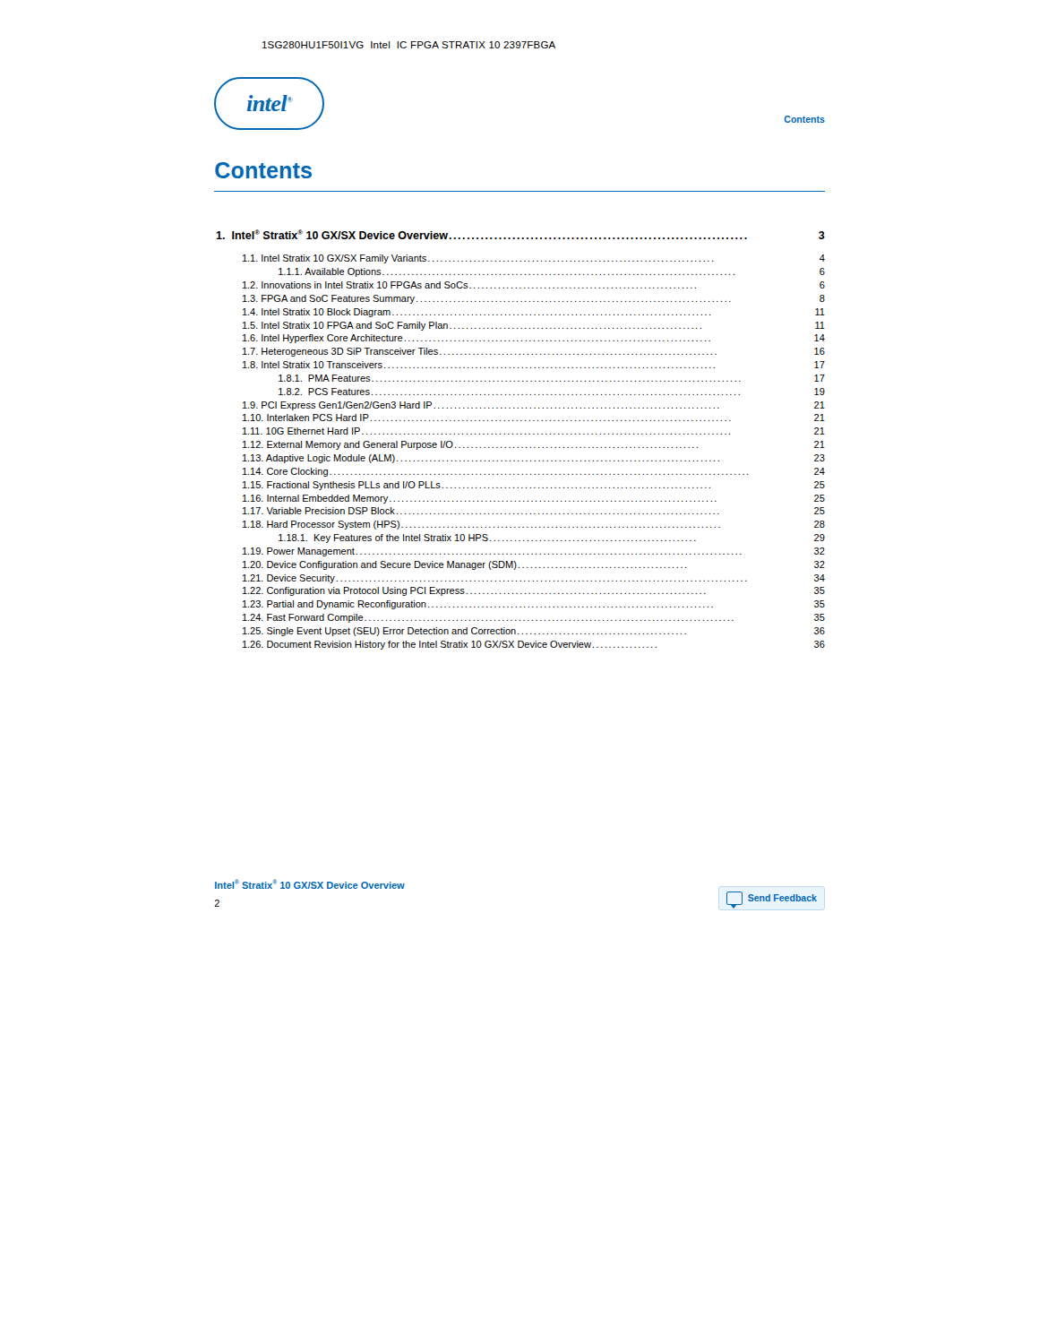1SG280HU1F50I1VG Intel IC FPGA STRATIX 10 2397FBGA
intel®
Contents
Contents
1. Intel® Stratix® 10 GX/SX Device Overview .................................................................. 3
1.1. Intel Stratix 10 GX/SX Family Variants ..................................................................... 4
1.1.1. Available Options ..................................................................................... 6
1.2. Innovations in Intel Stratix 10 FPGAs and SoCs ....................................................... 6
1.3. FPGA and SoC Features Summary ............................................................................ 8
1.4. Intel Stratix 10 Block Diagram ............................................................................. 11
1.5. Intel Stratix 10 FPGA and SoC Family Plan ............................................................. 11
1.6. Intel Hyperflex Core Architecture .......................................................................... 14
1.7. Heterogeneous 3D SiP Transceiver Tiles ................................................................... 16
1.8. Intel Stratix 10 Transceivers ................................................................................ 17
1.8.1. PMA Features ......................................................................................... 17
1.8.2. PCS Features ......................................................................................... 19
1.9. PCI Express Gen1/Gen2/Gen3 Hard IP ..................................................................... 21
1.10. Interlaken PCS Hard IP ....................................................................................... 21
1.11. 10G Ethernet Hard IP ......................................................................................... 21
1.12. External Memory and General Purpose I/O ........................................................... 21
1.13. Adaptive Logic Module (ALM) .............................................................................. 23
1.14. Core Clocking ..................................................................................................... 24
1.15. Fractional Synthesis PLLs and I/O PLLs ................................................................. 25
1.16. Internal Embedded Memory ............................................................................... 25
1.17. Variable Precision DSP Block .............................................................................. 25
1.18. Hard Processor System (HPS) ............................................................................. 28
1.18.1. Key Features of the Intel Stratix 10 HPS .................................................. 29
1.19. Power Management ............................................................................................. 32
1.20. Device Configuration and Secure Device Manager (SDM) ......................................... 32
1.21. Device Security ................................................................................................... 34
1.22. Configuration via Protocol Using PCI Express .......................................................... 35
1.23. Partial and Dynamic Reconfiguration ..................................................................... 35
1.24. Fast Forward Compile ......................................................................................... 35
1.25. Single Event Upset (SEU) Error Detection and Correction ......................................... 36
1.26. Document Revision History for the Intel Stratix 10 GX/SX Device Overview ................ 36
Intel® Stratix® 10 GX/SX Device Overview
2
Send Feedback